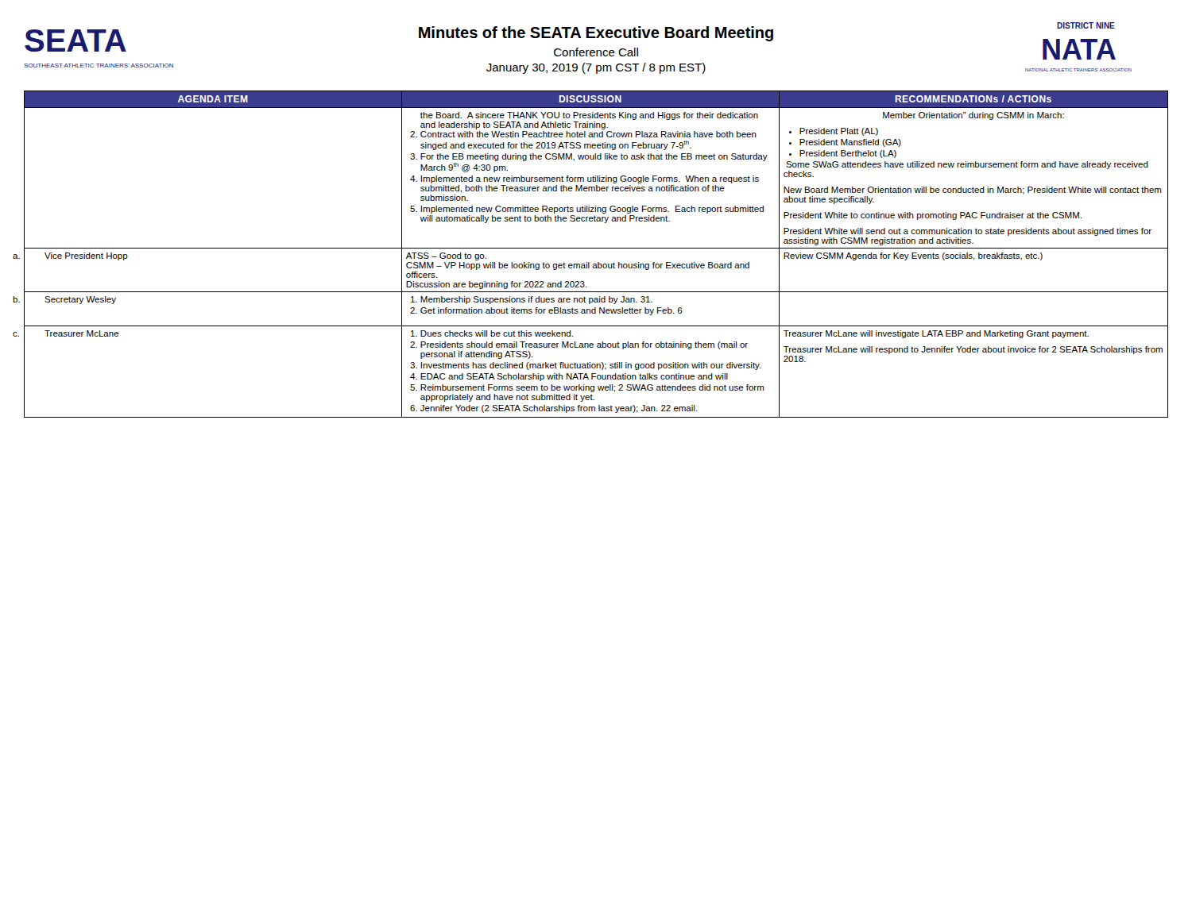Minutes of the SEATA Executive Board Meeting
Conference Call
January 30, 2019 (7 pm CST / 8 pm EST)
| AGENDA ITEM | DISCUSSION | RECOMMENDATIONs / ACTIONs |
| --- | --- | --- |
| | the Board. A sincere THANK YOU to Presidents King and Higgs for their dedication and leadership to SEATA and Athletic Training. Contract with the Westin Peachtree hotel and Crown Plaza Ravinia have both been singed and executed for the 2019 ATSS meeting on February 7-9 th . For the EB meeting during the CSMM, would like to ask that the EB meet on Saturday March 9 th @ 4:30 pm. Implemented a new reimbursement form utilizing Google Forms. When a request is submitted, both the Treasurer and the Member receives a notification of the submission. Implemented new Committee Reports utilizing Google Forms. Each report submitted will automatically be sent to both the Secretary and President. | Member Orientation” during CSMM in March: President Platt (AL) President Mansfield (GA) President Berthelot (LA) Some SWaG attendees have utilized new reimbursement form and have already received checks. New Board Member Orientation will be conducted in March; President White will contact them about time specifically. President White to continue with promoting PAC Fundraiser at the CSMM. President White will send out a communication to state presidents about assigned times for assisting with CSMM registration and activities. |
| a. Vice President Hopp | ATSS – Good to go. CSMM – VP Hopp will be looking to get email about housing for Executive Board and officers. Discussion are beginning for 2022 and 2023. | Review CSMM Agenda for Key Events (socials, breakfasts, etc.) |
| b. Secretary Wesley | Membership Suspensions if dues are not paid by Jan. 31. Get information about items for eBlasts and Newsletter by Feb. 6 | |
| c. Treasurer McLane | Dues checks will be cut this weekend. Presidents should email Treasurer McLane about plan for obtaining them (mail or personal if attending ATSS). Investments has declined (market fluctuation); still in good position with our diversity. EDAC and SEATA Scholarship with NATA Foundation talks continue and will Reimbursement Forms seem to be working well; 2 SWAG attendees did not use form appropriately and have not submitted it yet. Jennifer Yoder (2 SEATA Scholarships from last year); Jan. 22 email. | Treasurer McLane will investigate LATA EBP and Marketing Grant payment. Treasurer McLane will respond to Jennifer Yoder about invoice for 2 SEATA Scholarships from 2018. |